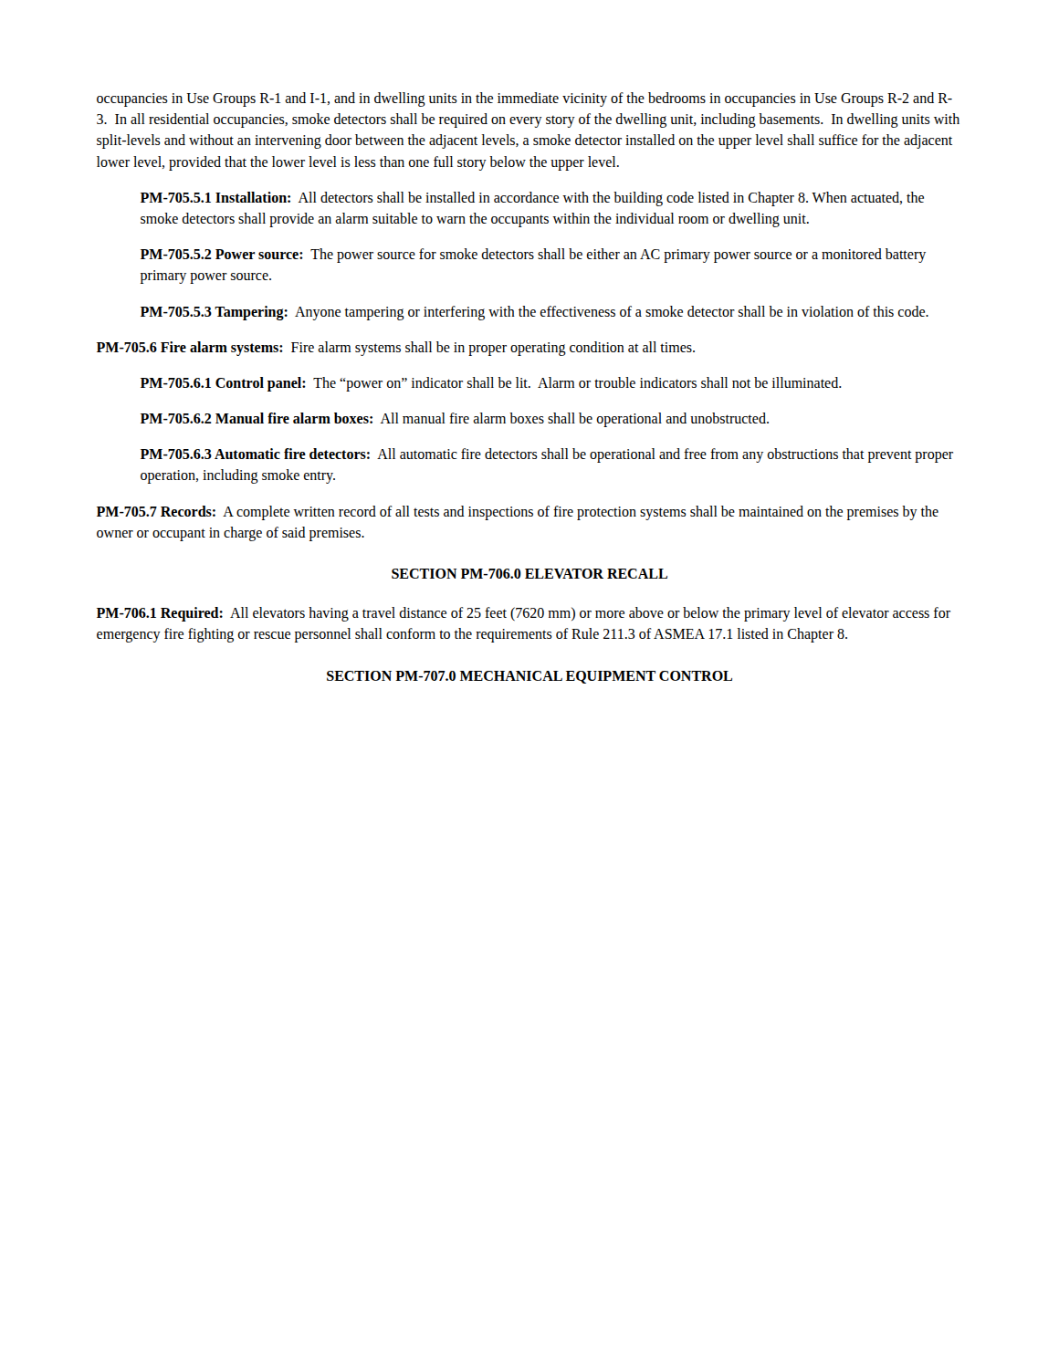occupancies in Use Groups R-1 and I-1, and in dwelling units in the immediate vicinity of the bedrooms in occupancies in Use Groups R-2 and R-3. In all residential occupancies, smoke detectors shall be required on every story of the dwelling unit, including basements. In dwelling units with split-levels and without an intervening door between the adjacent levels, a smoke detector installed on the upper level shall suffice for the adjacent lower level, provided that the lower level is less than one full story below the upper level.
PM-705.5.1 Installation: All detectors shall be installed in accordance with the building code listed in Chapter 8. When actuated, the smoke detectors shall provide an alarm suitable to warn the occupants within the individual room or dwelling unit.
PM-705.5.2 Power source: The power source for smoke detectors shall be either an AC primary power source or a monitored battery primary power source.
PM-705.5.3 Tampering: Anyone tampering or interfering with the effectiveness of a smoke detector shall be in violation of this code.
PM-705.6 Fire alarm systems: Fire alarm systems shall be in proper operating condition at all times.
PM-705.6.1 Control panel: The “power on” indicator shall be lit. Alarm or trouble indicators shall not be illuminated.
PM-705.6.2 Manual fire alarm boxes: All manual fire alarm boxes shall be operational and unobstructed.
PM-705.6.3 Automatic fire detectors: All automatic fire detectors shall be operational and free from any obstructions that prevent proper operation, including smoke entry.
PM-705.7 Records: A complete written record of all tests and inspections of fire protection systems shall be maintained on the premises by the owner or occupant in charge of said premises.
SECTION PM-706.0 ELEVATOR RECALL
PM-706.1 Required: All elevators having a travel distance of 25 feet (7620 mm) or more above or below the primary level of elevator access for emergency fire fighting or rescue personnel shall conform to the requirements of Rule 211.3 of ASMEA 17.1 listed in Chapter 8.
SECTION PM-707.0 MECHANICAL EQUIPMENT CONTROL